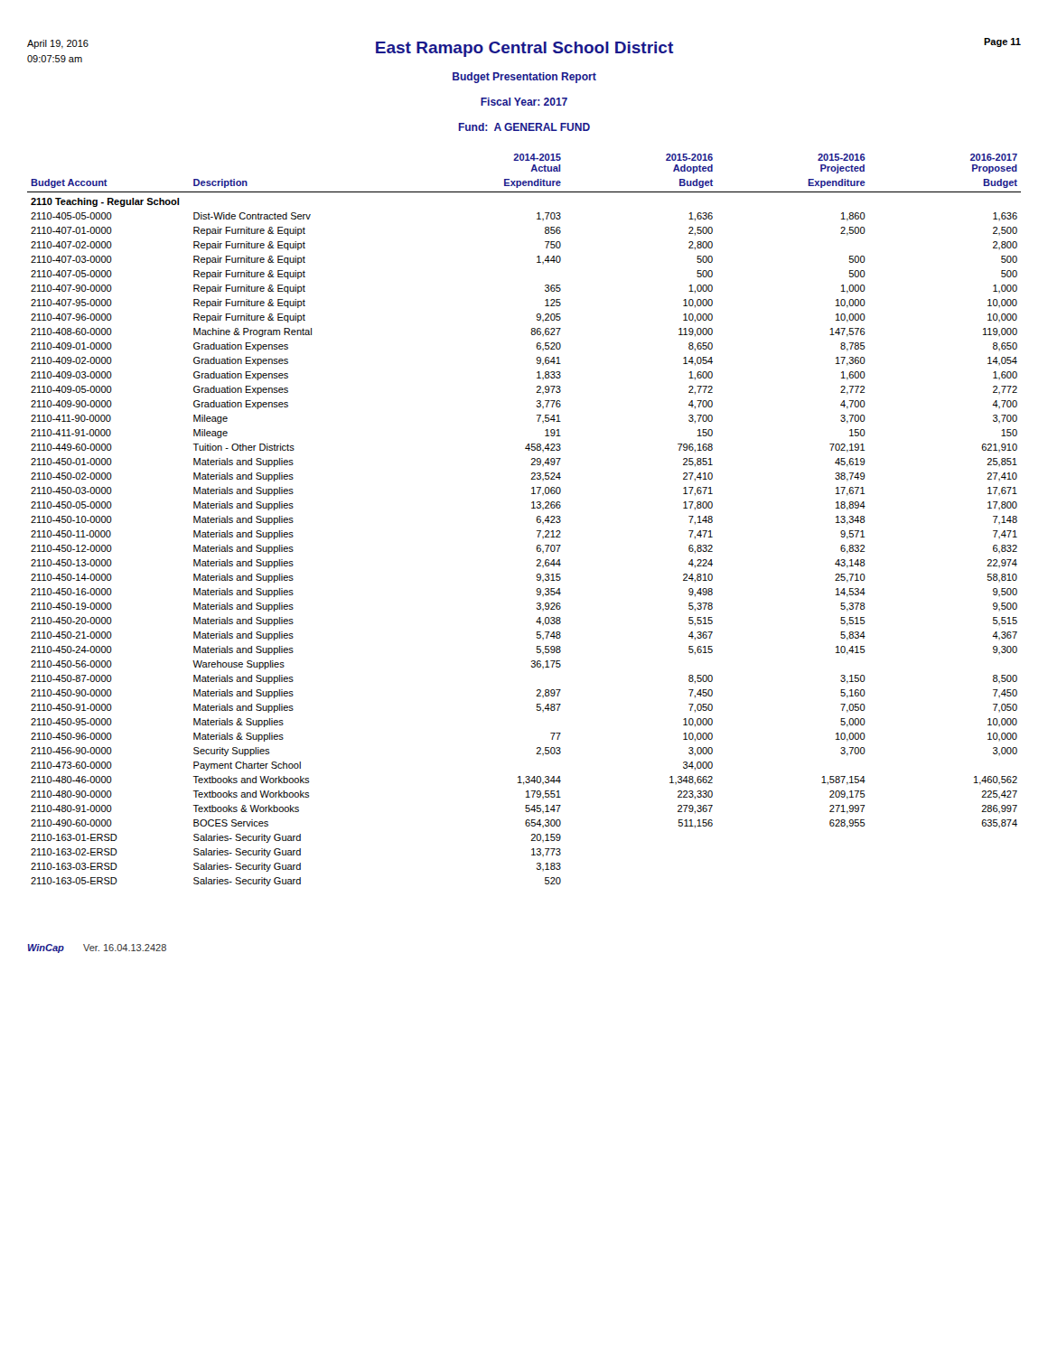April 19, 2016
09:07:59 am
Page 11
East Ramapo Central School District
Budget Presentation Report
Fiscal Year: 2017
Fund: A GENERAL FUND
| | | 2014-2015 Actual | 2015-2016 Adopted | 2015-2016 Projected | 2016-2017 Proposed |
| --- | --- | --- | --- | --- | --- |
| Budget Account | Description | Expenditure | Budget | Expenditure | Budget |
| 2110 Teaching - Regular School |
| 2110-405-05-0000 | Dist-Wide Contracted Serv | 1,703 | 1,636 | 1,860 | 1,636 |
| 2110-407-01-0000 | Repair Furniture & Equipt | 856 | 2,500 | 2,500 | 2,500 |
| 2110-407-02-0000 | Repair Furniture & Equipt | 750 | 2,800 | | 2,800 |
| 2110-407-03-0000 | Repair Furniture & Equipt | 1,440 | 500 | 500 | 500 |
| 2110-407-05-0000 | Repair Furniture & Equipt | | 500 | 500 | 500 |
| 2110-407-90-0000 | Repair Furniture & Equipt | 365 | 1,000 | 1,000 | 1,000 |
| 2110-407-95-0000 | Repair Furniture & Equipt | 125 | 10,000 | 10,000 | 10,000 |
| 2110-407-96-0000 | Repair Furniture & Equipt | 9,205 | 10,000 | 10,000 | 10,000 |
| 2110-408-60-0000 | Machine & Program Rental | 86,627 | 119,000 | 147,576 | 119,000 |
| 2110-409-01-0000 | Graduation Expenses | 6,520 | 8,650 | 8,785 | 8,650 |
| 2110-409-02-0000 | Graduation Expenses | 9,641 | 14,054 | 17,360 | 14,054 |
| 2110-409-03-0000 | Graduation Expenses | 1,833 | 1,600 | 1,600 | 1,600 |
| 2110-409-05-0000 | Graduation Expenses | 2,973 | 2,772 | 2,772 | 2,772 |
| 2110-409-90-0000 | Graduation Expenses | 3,776 | 4,700 | 4,700 | 4,700 |
| 2110-411-90-0000 | Mileage | 7,541 | 3,700 | 3,700 | 3,700 |
| 2110-411-91-0000 | Mileage | 191 | 150 | 150 | 150 |
| 2110-449-60-0000 | Tuition - Other Districts | 458,423 | 796,168 | 702,191 | 621,910 |
| 2110-450-01-0000 | Materials and Supplies | 29,497 | 25,851 | 45,619 | 25,851 |
| 2110-450-02-0000 | Materials and Supplies | 23,524 | 27,410 | 38,749 | 27,410 |
| 2110-450-03-0000 | Materials and Supplies | 17,060 | 17,671 | 17,671 | 17,671 |
| 2110-450-05-0000 | Materials and Supplies | 13,266 | 17,800 | 18,894 | 17,800 |
| 2110-450-10-0000 | Materials and Supplies | 6,423 | 7,148 | 13,348 | 7,148 |
| 2110-450-11-0000 | Materials and Supplies | 7,212 | 7,471 | 9,571 | 7,471 |
| 2110-450-12-0000 | Materials and Supplies | 6,707 | 6,832 | 6,832 | 6,832 |
| 2110-450-13-0000 | Materials and Supplies | 2,644 | 4,224 | 43,148 | 22,974 |
| 2110-450-14-0000 | Materials and Supplies | 9,315 | 24,810 | 25,710 | 58,810 |
| 2110-450-16-0000 | Materials and Supplies | 9,354 | 9,498 | 14,534 | 9,500 |
| 2110-450-19-0000 | Materials and Supplies | 3,926 | 5,378 | 5,378 | 9,500 |
| 2110-450-20-0000 | Materials and Supplies | 4,038 | 5,515 | 5,515 | 5,515 |
| 2110-450-21-0000 | Materials and Supplies | 5,748 | 4,367 | 5,834 | 4,367 |
| 2110-450-24-0000 | Materials and Supplies | 5,598 | 5,615 | 10,415 | 9,300 |
| 2110-450-56-0000 | Warehouse Supplies | 36,175 | | | |
| 2110-450-87-0000 | Materials and Supplies | | 8,500 | 3,150 | 8,500 |
| 2110-450-90-0000 | Materials and Supplies | 2,897 | 7,450 | 5,160 | 7,450 |
| 2110-450-91-0000 | Materials and Supplies | 5,487 | 7,050 | 7,050 | 7,050 |
| 2110-450-95-0000 | Materials & Supplies | | 10,000 | 5,000 | 10,000 |
| 2110-450-96-0000 | Materials & Supplies | 77 | 10,000 | 10,000 | 10,000 |
| 2110-456-90-0000 | Security Supplies | 2,503 | 3,000 | 3,700 | 3,000 |
| 2110-473-60-0000 | Payment Charter School | | 34,000 | | |
| 2110-480-46-0000 | Textbooks and Workbooks | 1,340,344 | 1,348,662 | 1,587,154 | 1,460,562 |
| 2110-480-90-0000 | Textbooks and Workbooks | 179,551 | 223,330 | 209,175 | 225,427 |
| 2110-480-91-0000 | Textbooks & Workbooks | 545,147 | 279,367 | 271,997 | 286,997 |
| 2110-490-60-0000 | BOCES Services | 654,300 | 511,156 | 628,955 | 635,874 |
| 2110-163-01-ERSD | Salaries- Security Guard | 20,159 | | | |
| 2110-163-02-ERSD | Salaries- Security Guard | 13,773 | | | |
| 2110-163-03-ERSD | Salaries- Security Guard | 3,183 | | | |
| 2110-163-05-ERSD | Salaries- Security Guard | 520 | | | |
WinCap Ver. 16.04.13.2428